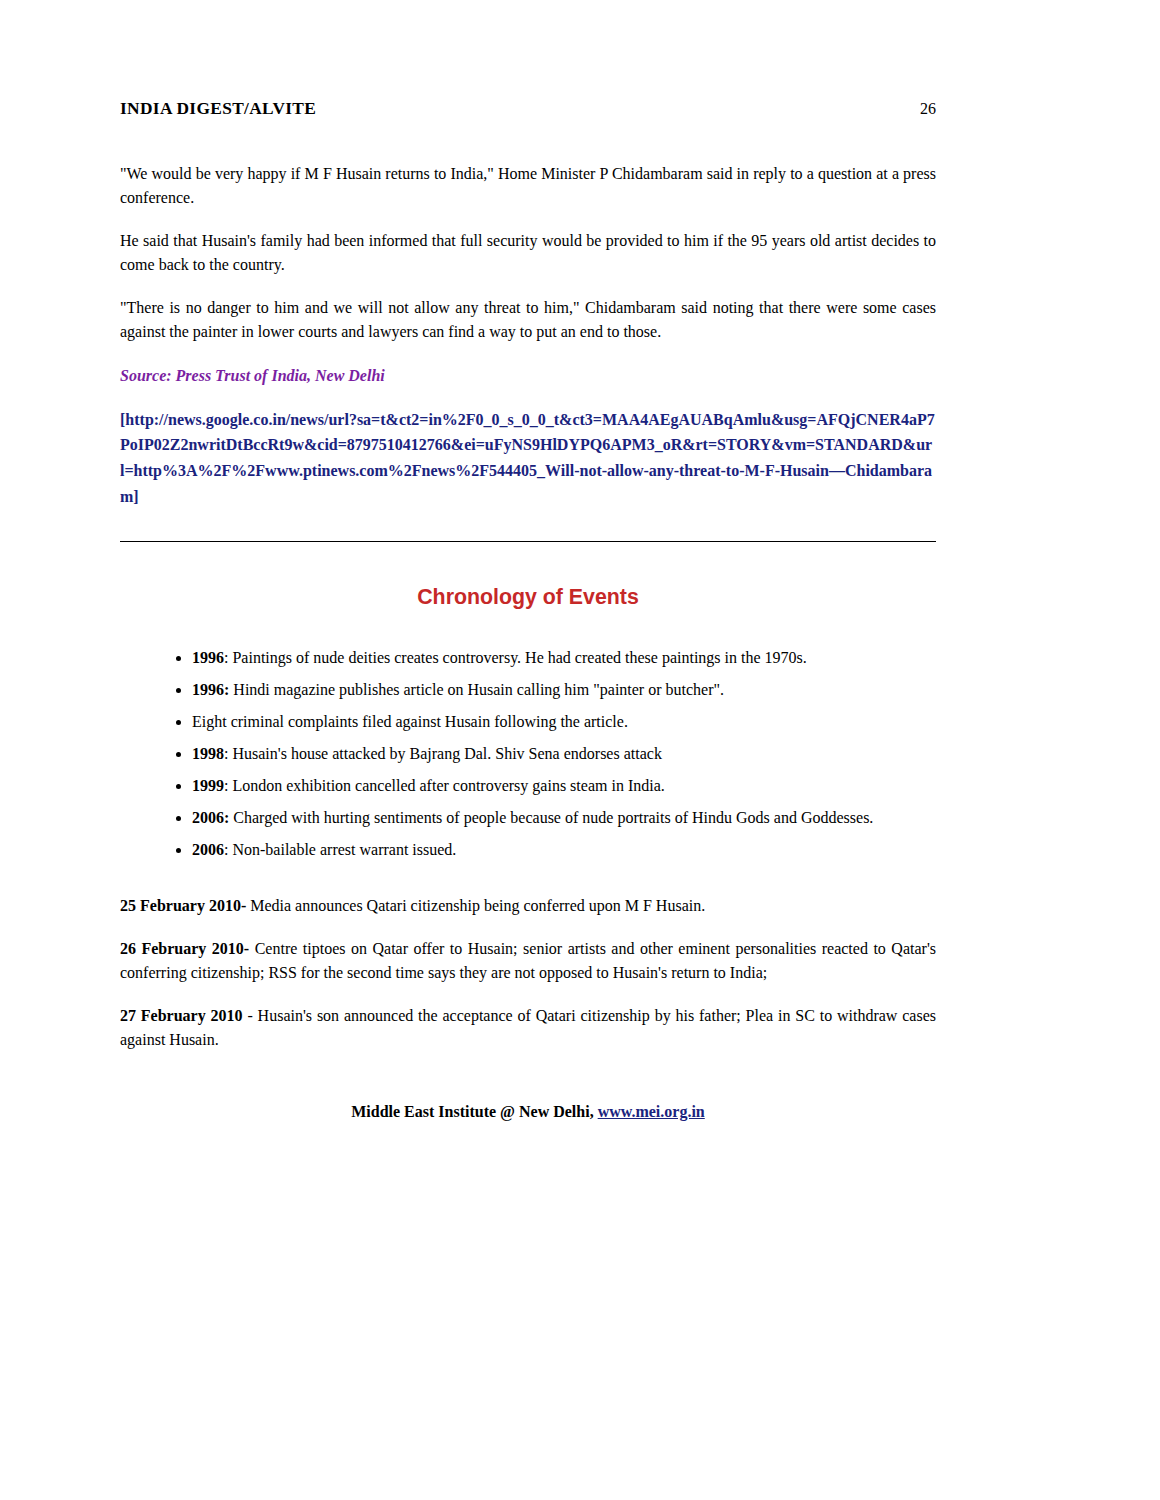INDIA DIGEST/ALVITE 26
"We would be very happy if M F Husain returns to India," Home Minister P Chidambaram said in reply to a question at a press conference.
He said that Husain's family had been informed that full security would be provided to him if the 95 years old artist decides to come back to the country.
"There is no danger to him and we will not allow any threat to him," Chidambaram said noting that there were some cases against the painter in lower courts and lawyers can find a way to put an end to those.
Source: Press Trust of India, New Delhi
[http://news.google.co.in/news/url?sa=t&ct2=in%2F0_0_s_0_0_t&ct3=MAA4AEgAUABqAmlu&usg=AFQjCNER4aP7PoIP02Z2nwritDtBccRt9w&cid=8797510412766&ei=uFyNS9HlDYPQ6APM3_oR&rt=STORY&vm=STANDARD&url=http%3A%2F%2Fwww.ptinews.com%2Fnews%2F544405_Will-not-allow-any-threat-to-M-F-Husain—Chidambaram]
Chronology of Events
1996: Paintings of nude deities creates controversy. He had created these paintings in the 1970s.
1996: Hindi magazine publishes article on Husain calling him "painter or butcher".
Eight criminal complaints filed against Husain following the article.
1998: Husain's house attacked by Bajrang Dal. Shiv Sena endorses attack
1999: London exhibition cancelled after controversy gains steam in India.
2006: Charged with hurting sentiments of people because of nude portraits of Hindu Gods and Goddesses.
2006: Non-bailable arrest warrant issued.
25 February 2010- Media announces Qatari citizenship being conferred upon M F Husain.
26 February 2010- Centre tiptoes on Qatar offer to Husain; senior artists and other eminent personalities reacted to Qatar's conferring citizenship; RSS for the second time says they are not opposed to Husain's return to India;
27 February 2010 - Husain's son announced the acceptance of Qatari citizenship by his father; Plea in SC to withdraw cases against Husain.
Middle East Institute @ New Delhi, www.mei.org.in